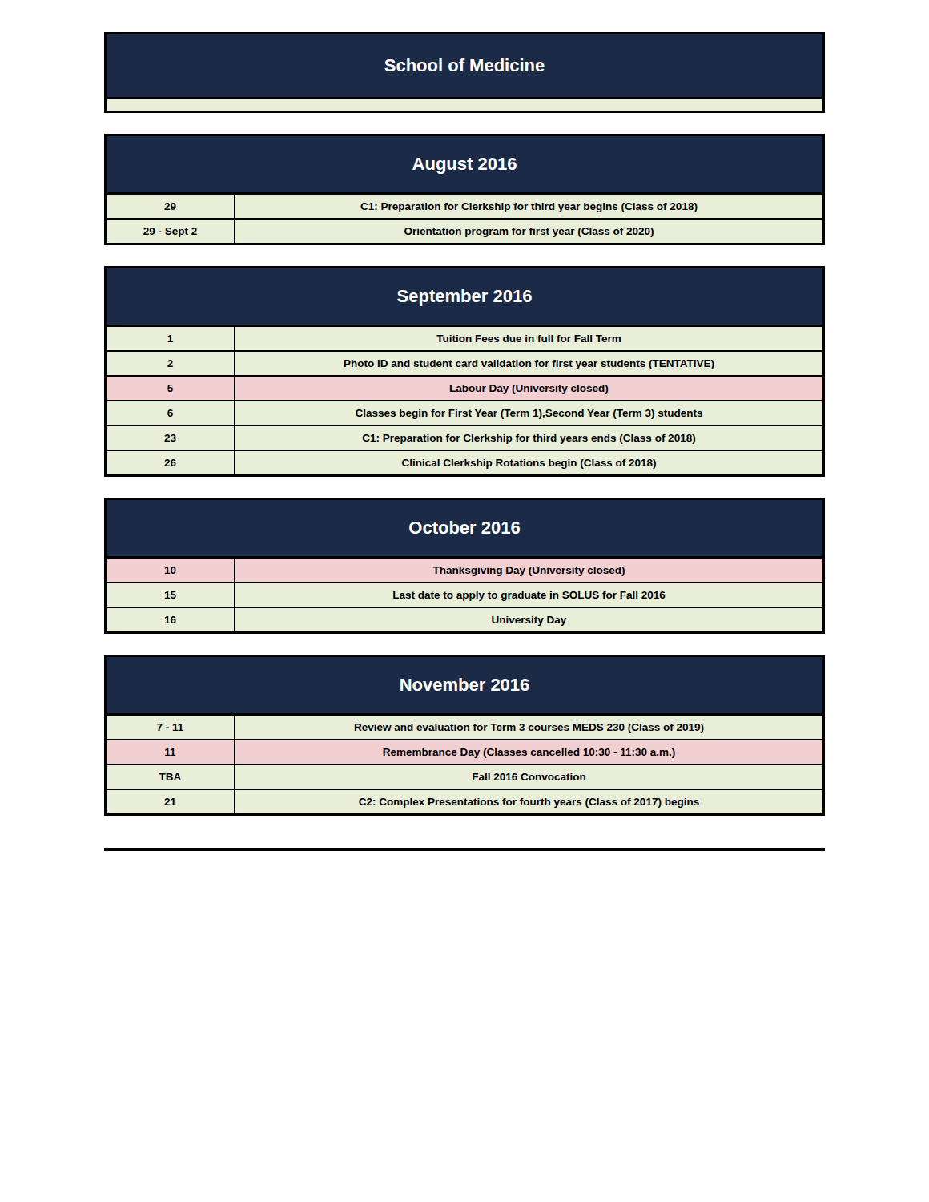| School of Medicine |
August 2016
| 29 | C1: Preparation for Clerkship for third year begins (Class of 2018) |
| 29 - Sept 2 | Orientation program for first year (Class of 2020) |
September 2016
| 1 | Tuition Fees due in full for Fall Term |
| 2 | Photo ID and student card validation for first year students (TENTATIVE) |
| 5 | Labour Day (University closed) |
| 6 | Classes begin for First Year (Term 1),Second Year (Term 3) students |
| 23 | C1: Preparation for Clerkship for third years ends (Class of 2018) |
| 26 | Clinical Clerkship Rotations begin (Class of 2018) |
October 2016
| 10 | Thanksgiving Day (University closed) |
| 15 | Last date to apply to graduate in SOLUS for Fall 2016 |
| 16 | University Day |
November 2016
| 7 - 11 | Review and evaluation for Term 3 courses MEDS 230 (Class of 2019) |
| 11 | Remembrance Day (Classes cancelled 10:30 - 11:30 a.m.) |
| TBA | Fall 2016 Convocation |
| 21 | C2: Complex Presentations for fourth years (Class of 2017) begins |